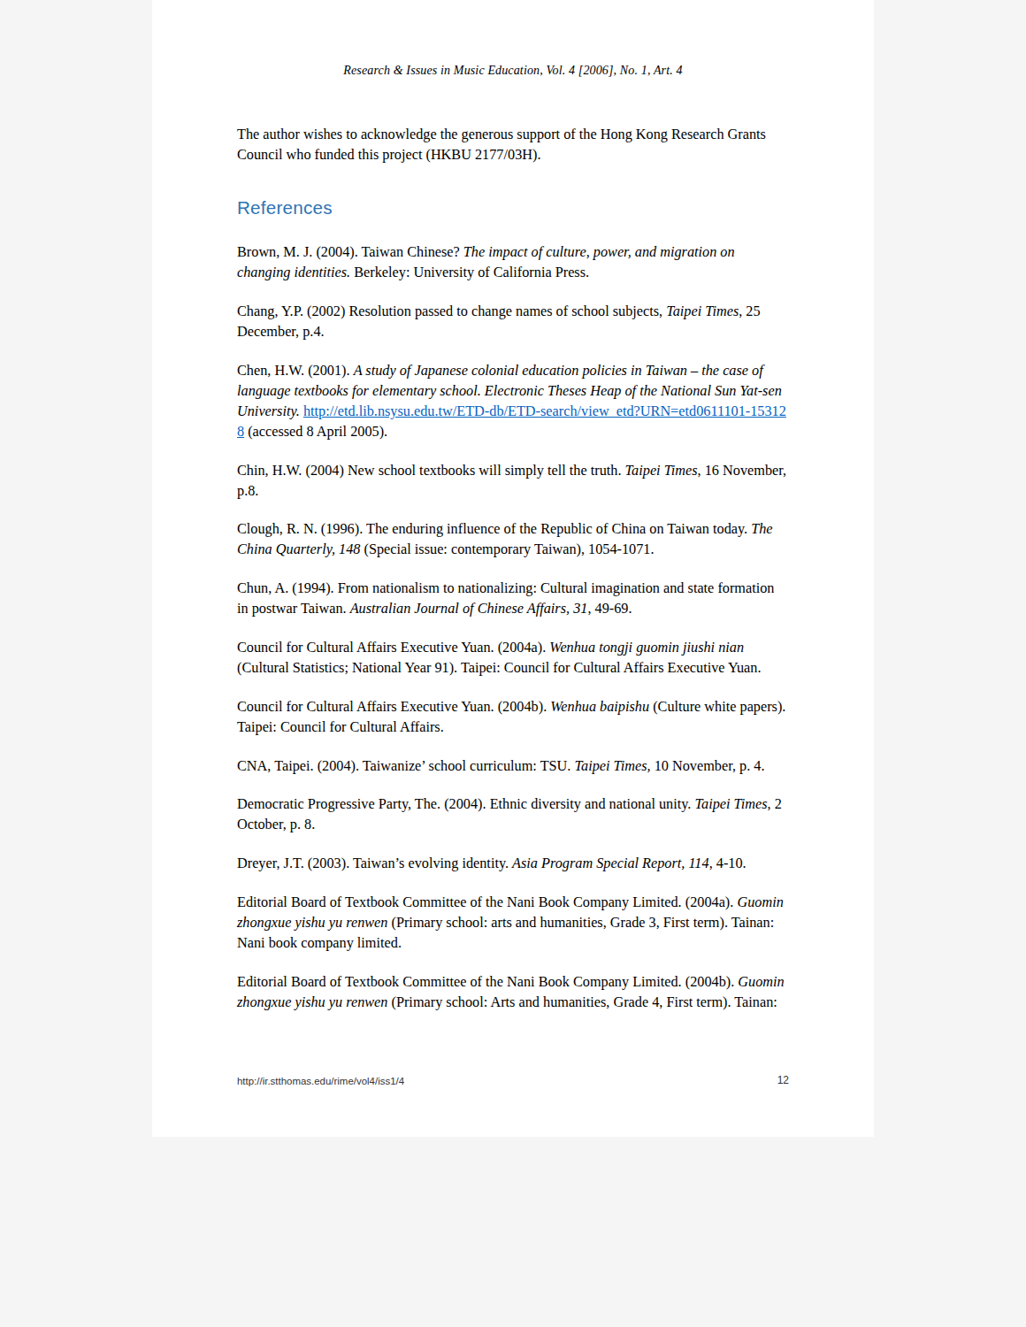Research & Issues in Music Education, Vol. 4 [2006], No. 1, Art. 4
The author wishes to acknowledge the generous support of the Hong Kong Research Grants Council who funded this project (HKBU 2177/03H).
References
Brown, M. J. (2004). Taiwan Chinese? The impact of culture, power, and migration on changing identities. Berkeley: University of California Press.
Chang, Y.P. (2002) Resolution passed to change names of school subjects, Taipei Times, 25 December, p.4.
Chen, H.W. (2001). A study of Japanese colonial education policies in Taiwan – the case of language textbooks for elementary school. Electronic Theses Heap of the National Sun Yat-sen University. http://etd.lib.nsysu.edu.tw/ETD-db/ETD-search/view_etd?URN=etd0611101-153128 (accessed 8 April 2005).
Chin, H.W. (2004) New school textbooks will simply tell the truth. Taipei Times, 16 November, p.8.
Clough, R. N. (1996). The enduring influence of the Republic of China on Taiwan today. The China Quarterly, 148 (Special issue: contemporary Taiwan), 1054-1071.
Chun, A. (1994). From nationalism to nationalizing: Cultural imagination and state formation in postwar Taiwan. Australian Journal of Chinese Affairs, 31, 49-69.
Council for Cultural Affairs Executive Yuan. (2004a). Wenhua tongji guomin jiushi nian (Cultural Statistics; National Year 91). Taipei: Council for Cultural Affairs Executive Yuan.
Council for Cultural Affairs Executive Yuan. (2004b). Wenhua baipishu (Culture white papers). Taipei: Council for Cultural Affairs.
CNA, Taipei. (2004). Taiwanize’ school curriculum: TSU. Taipei Times, 10 November, p. 4.
Democratic Progressive Party, The. (2004). Ethnic diversity and national unity. Taipei Times, 2 October, p. 8.
Dreyer, J.T. (2003). Taiwan’s evolving identity. Asia Program Special Report, 114, 4-10.
Editorial Board of Textbook Committee of the Nani Book Company Limited. (2004a). Guomin zhongxue yishu yu renwen (Primary school: arts and humanities, Grade 3, First term). Tainan: Nani book company limited.
Editorial Board of Textbook Committee of the Nani Book Company Limited. (2004b). Guomin zhongxue yishu yu renwen (Primary school: Arts and humanities, Grade 4, First term). Tainan:
http://ir.stthomas.edu/rime/vol4/iss1/4 12